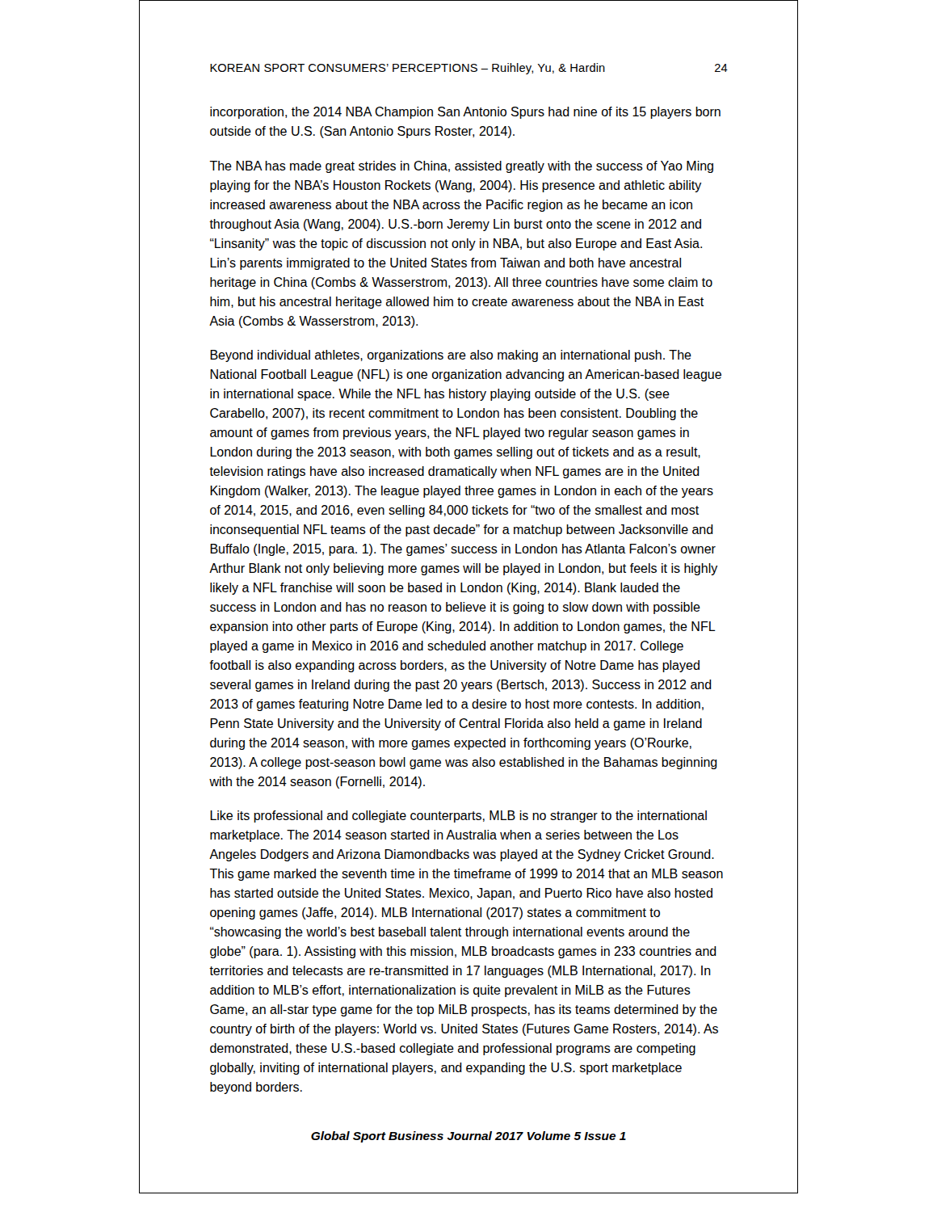KOREAN SPORT CONSUMERS’ PERCEPTIONS – Ruihley, Yu, & Hardin 24
incorporation, the 2014 NBA Champion San Antonio Spurs had nine of its 15 players born outside of the U.S. (San Antonio Spurs Roster, 2014).
The NBA has made great strides in China, assisted greatly with the success of Yao Ming playing for the NBA’s Houston Rockets (Wang, 2004). His presence and athletic ability increased awareness about the NBA across the Pacific region as he became an icon throughout Asia (Wang, 2004). U.S.-born Jeremy Lin burst onto the scene in 2012 and “Linsanity” was the topic of discussion not only in NBA, but also Europe and East Asia. Lin’s parents immigrated to the United States from Taiwan and both have ancestral heritage in China (Combs & Wasserstrom, 2013). All three countries have some claim to him, but his ancestral heritage allowed him to create awareness about the NBA in East Asia (Combs & Wasserstrom, 2013).
Beyond individual athletes, organizations are also making an international push. The National Football League (NFL) is one organization advancing an American-based league in international space. While the NFL has history playing outside of the U.S. (see Carabello, 2007), its recent commitment to London has been consistent. Doubling the amount of games from previous years, the NFL played two regular season games in London during the 2013 season, with both games selling out of tickets and as a result, television ratings have also increased dramatically when NFL games are in the United Kingdom (Walker, 2013). The league played three games in London in each of the years of 2014, 2015, and 2016, even selling 84,000 tickets for “two of the smallest and most inconsequential NFL teams of the past decade” for a matchup between Jacksonville and Buffalo (Ingle, 2015, para. 1). The games’ success in London has Atlanta Falcon’s owner Arthur Blank not only believing more games will be played in London, but feels it is highly likely a NFL franchise will soon be based in London (King, 2014). Blank lauded the success in London and has no reason to believe it is going to slow down with possible expansion into other parts of Europe (King, 2014). In addition to London games, the NFL played a game in Mexico in 2016 and scheduled another matchup in 2017. College football is also expanding across borders, as the University of Notre Dame has played several games in Ireland during the past 20 years (Bertsch, 2013). Success in 2012 and 2013 of games featuring Notre Dame led to a desire to host more contests. In addition, Penn State University and the University of Central Florida also held a game in Ireland during the 2014 season, with more games expected in forthcoming years (O’Rourke, 2013). A college post-season bowl game was also established in the Bahamas beginning with the 2014 season (Fornelli, 2014).
Like its professional and collegiate counterparts, MLB is no stranger to the international marketplace. The 2014 season started in Australia when a series between the Los Angeles Dodgers and Arizona Diamondbacks was played at the Sydney Cricket Ground. This game marked the seventh time in the timeframe of 1999 to 2014 that an MLB season has started outside the United States. Mexico, Japan, and Puerto Rico have also hosted opening games (Jaffe, 2014). MLB International (2017) states a commitment to “showcasing the world’s best baseball talent through international events around the globe” (para. 1). Assisting with this mission, MLB broadcasts games in 233 countries and territories and telecasts are re-transmitted in 17 languages (MLB International, 2017). In addition to MLB’s effort, internationalization is quite prevalent in MiLB as the Futures Game, an all-star type game for the top MiLB prospects, has its teams determined by the country of birth of the players: World vs. United States (Futures Game Rosters, 2014). As demonstrated, these U.S.-based collegiate and professional programs are competing globally, inviting of international players, and expanding the U.S. sport marketplace beyond borders.
Global Sport Business Journal 2017 Volume 5 Issue 1